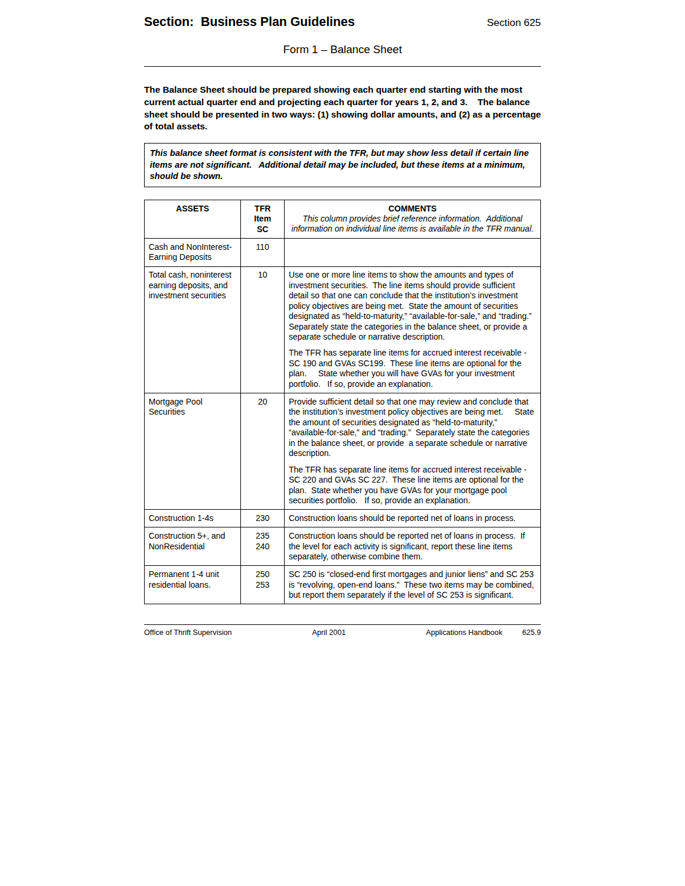Section: Business Plan Guidelines
Section 625
Form 1 – Balance Sheet
The Balance Sheet should be prepared showing each quarter end starting with the most current actual quarter end and projecting each quarter for years 1, 2, and 3. The balance sheet should be presented in two ways: (1) showing dollar amounts, and (2) as a percentage of total assets.
This balance sheet format is consistent with the TFR, but may show less detail if certain line items are not significant. Additional detail may be included, but these items at a minimum, should be shown.
| ASSETS | TFR Item SC | COMMENTS This column provides brief reference information. Additional information on individual line items is available in the TFR manual. |
| --- | --- | --- |
| Cash and NonInterest-Earning Deposits | 110 | |
| Total cash, noninterest earning deposits, and investment securities | 10 | Use one or more line items to show the amounts and types of investment securities. The line items should provide sufficient detail so that one can conclude that the institution’s investment policy objectives are being met. State the amount of securities designated as “held-to-maturity,” “available-for-sale,” and “trading.” Separately state the categories in the balance sheet, or provide a separate schedule or narrative description. The TFR has separate line items for accrued interest receivable -SC 190 and GVAs SC199. These line items are optional for the plan. State whether you will have GVAs for your investment portfolio. If so, provide an explanation. |
| Mortgage Pool Securities | 20 | Provide sufficient detail so that one may review and conclude that the institution’s investment policy objectives are being met. State the amount of securities designated as “held-to-maturity,” “available-for-sale,” and “trading.” Separately state the categories in the balance sheet, or provide a separate schedule or narrative description. The TFR has separate line items for accrued interest receivable - SC 220 and GVAs SC 227. These line items are optional for the plan. State whether you have GVAs for your mortgage pool securities portfolio. If so, provide an explanation. |
| Construction 1-4s | 230 | Construction loans should be reported net of loans in process. |
| Construction 5+, and NonResidential | 235 240 | Construction loans should be reported net of loans in process. If the level for each activity is significant, report these line items separately, otherwise combine them. |
| Permanent 1-4 unit residential loans. | 250 253 | SC 250 is “closed-end first mortgages and junior liens” and SC 253 is “revolving, open-end loans.” These two items may be combined, but report them separately if the level of SC 253 is significant. |
Office of Thrift Supervision
April 2001
Applications Handbook625.9